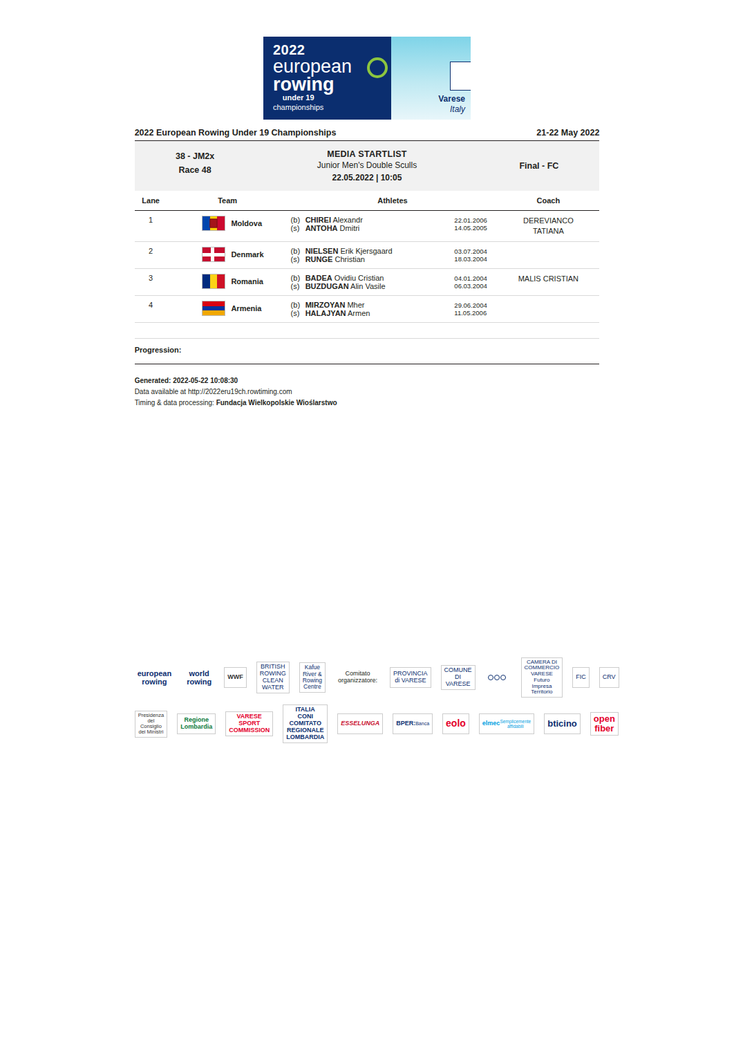2022
european
rowing
under 19
championships
Varese
Italy
2022 European Rowing Under 19 Championships
21-22 May 2022
38 - JM2x
Race 48
MEDIA STARTLIST
Junior Men's Double Sculls
22.05.2022 | 10:05
Final - FC
| Lane | Team | Athletes | Coach |
| --- | --- | --- | --- |
| 1 | Moldova | (b) CHIREI Alexandr (s) ANTOHA Dmitri 22.01.2006 14.05.2005 | DEREVIANCO TATIANA |
| 2 | Denmark | (b) NIELSEN Erik Kjersgaard (s) RUNGE Christian 03.07.2004 18.03.2004 | |
| 3 | Romania | (b) BADEA Ovidiu Cristian (s) BUZDUGAN Alin Vasile 04.01.2004 06.03.2004 | MALIS CRISTIAN |
| 4 | Armenia | (b) MIRZOYAN Mher (s) HALAJYAN Armen 29.06.2004 11.05.2006 | |
Progression:
Generated: 2022-05-22 10:08:30
Data available at http://2022eru19ch.rowtiming.com
Timing & data processing: Fundacja Wielkopolskie Wioślarstwo
european
rowing
world
rowing
WWF
BRITISH ROWING
CLEAN WATER
Kafue
River & Rowing
Centre
Comitato
organizzatore:
PROVINCIA
di VARESE
COMUNE DI
VARESE
CAMERA DI COMMERCIO
VARESE
Futuro Impresa Territorio
FIC
CRV
Presidenza
del Consiglio dei Ministri
Regione
Lombardia
VARESE
SPORT COMMISSION
ITALIA
CONI
COMITATO REGIONALE LOMBARDIA
ESSELUNGA
BPER:
Banca
eolo
elmec
Semplicemente affidabili
bticino
open fiber